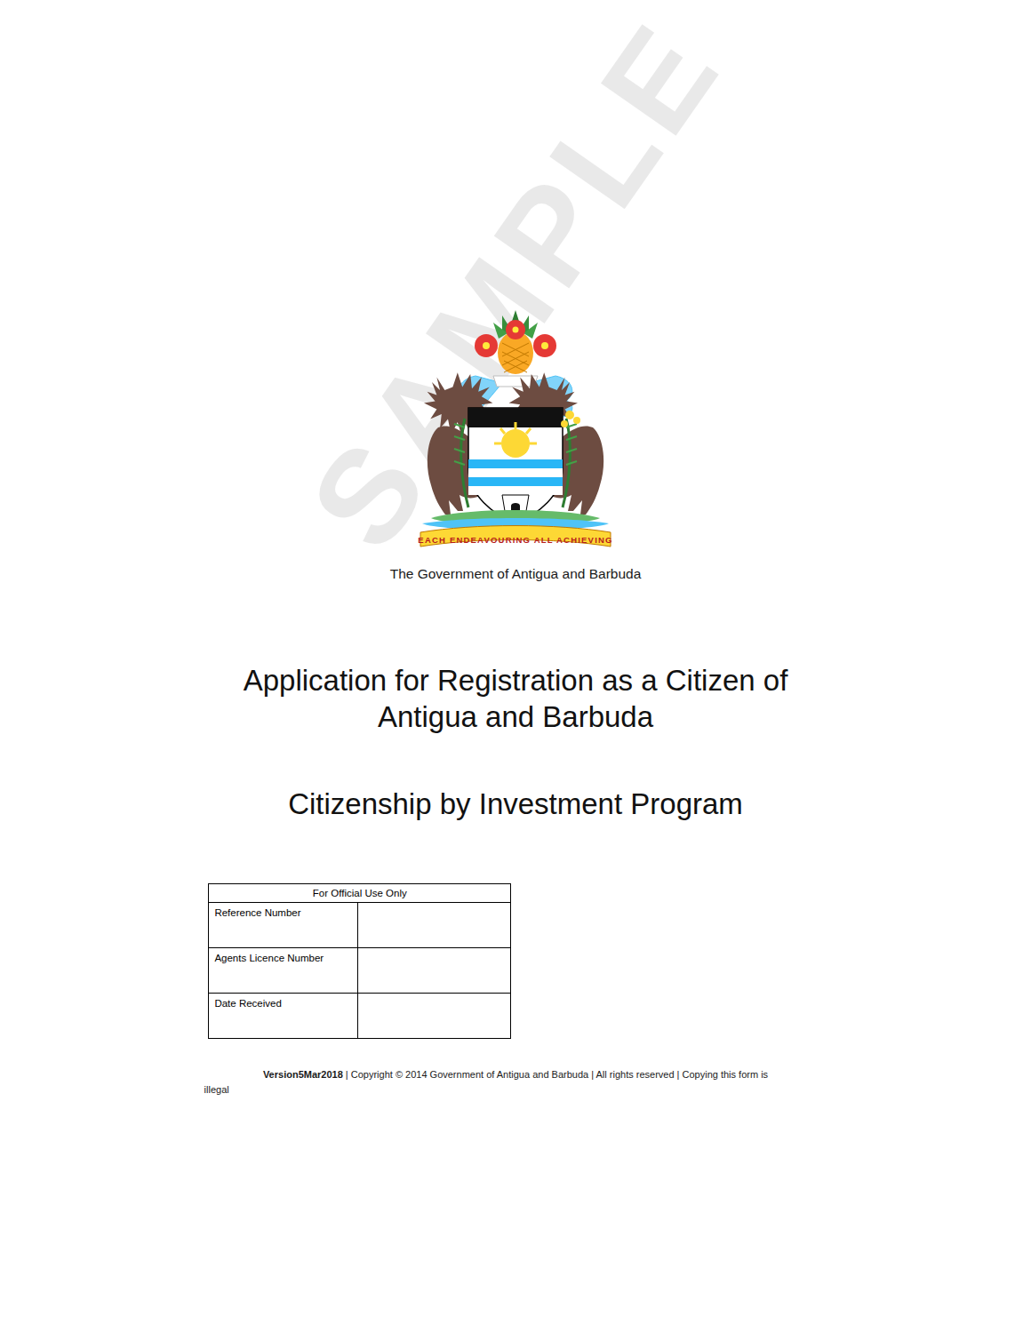SAMPLE
EACH ENDEAVOURING ALL ACHIEVING
The Government of Antigua and Barbuda
Application for Registration as a Citizen of Antigua and Barbuda
Citizenship by Investment Program
| For Official Use Only |
| Reference Number | |
| Agents Licence Number | |
| Date Received | |
Version5Mar2018 | Copyright © 2014 Government of Antigua and Barbuda | All rights reserved | Copying this form is
illegal